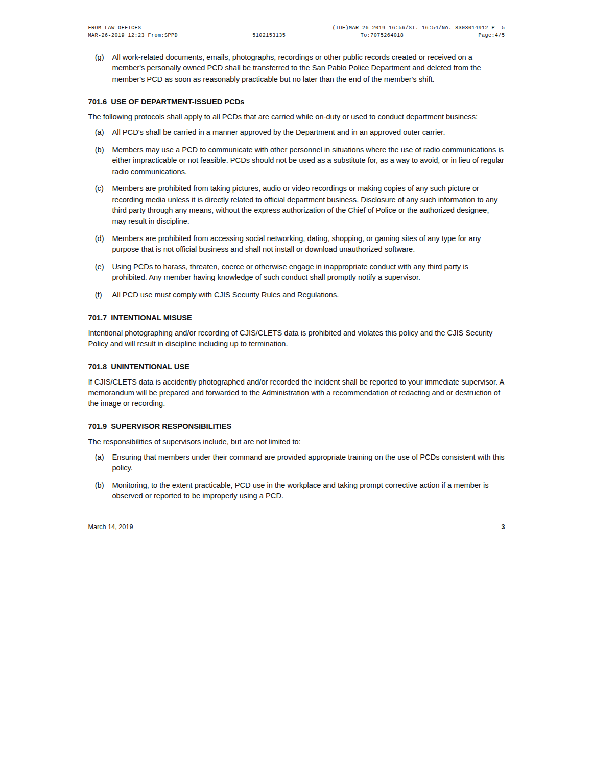FROM LAW OFFICES (TUE)MAR 26 2019 16:56/ST. 16:54/No. 8303014912 P 5
MAR-26-2019 12:23 From:SPPD 5102153135 To:7075264018 Page:4/5
(g) All work-related documents, emails, photographs, recordings or other public records created or received on a member's personally owned PCD shall be transferred to the San Pablo Police Department and deleted from the member's PCD as soon as reasonably practicable but no later than the end of the member's shift.
701.6 USE OF DEPARTMENT-ISSUED PCDs
The following protocols shall apply to all PCDs that are carried while on-duty or used to conduct department business:
(a) All PCD's shall be carried in a manner approved by the Department and in an approved outer carrier.
(b) Members may use a PCD to communicate with other personnel in situations where the use of radio communications is either impracticable or not feasible. PCDs should not be used as a substitute for, as a way to avoid, or in lieu of regular radio communications.
(c) Members are prohibited from taking pictures, audio or video recordings or making copies of any such picture or recording media unless it is directly related to official department business. Disclosure of any such information to any third party through any means, without the express authorization of the Chief of Police or the authorized designee, may result in discipline.
(d) Members are prohibited from accessing social networking, dating, shopping, or gaming sites of any type for any purpose that is not official business and shall not install or download unauthorized software.
(e) Using PCDs to harass, threaten, coerce or otherwise engage in inappropriate conduct with any third party is prohibited. Any member having knowledge of such conduct shall promptly notify a supervisor.
(f) All PCD use must comply with CJIS Security Rules and Regulations.
701.7 INTENTIONAL MISUSE
Intentional photographing and/or recording of CJIS/CLETS data is prohibited and violates this policy and the CJIS Security Policy and will result in discipline including up to termination.
701.8 UNINTENTIONAL USE
If CJIS/CLETS data is accidently photographed and/or recorded the incident shall be reported to your immediate supervisor. A memorandum will be prepared and forwarded to the Administration with a recommendation of redacting and or destruction of the image or recording.
701.9 SUPERVISOR RESPONSIBILITIES
The responsibilities of supervisors include, but are not limited to:
(a) Ensuring that members under their command are provided appropriate training on the use of PCDs consistent with this policy.
(b) Monitoring, to the extent practicable, PCD use in the workplace and taking prompt corrective action if a member is observed or reported to be improperly using a PCD.
March 14, 2019 3